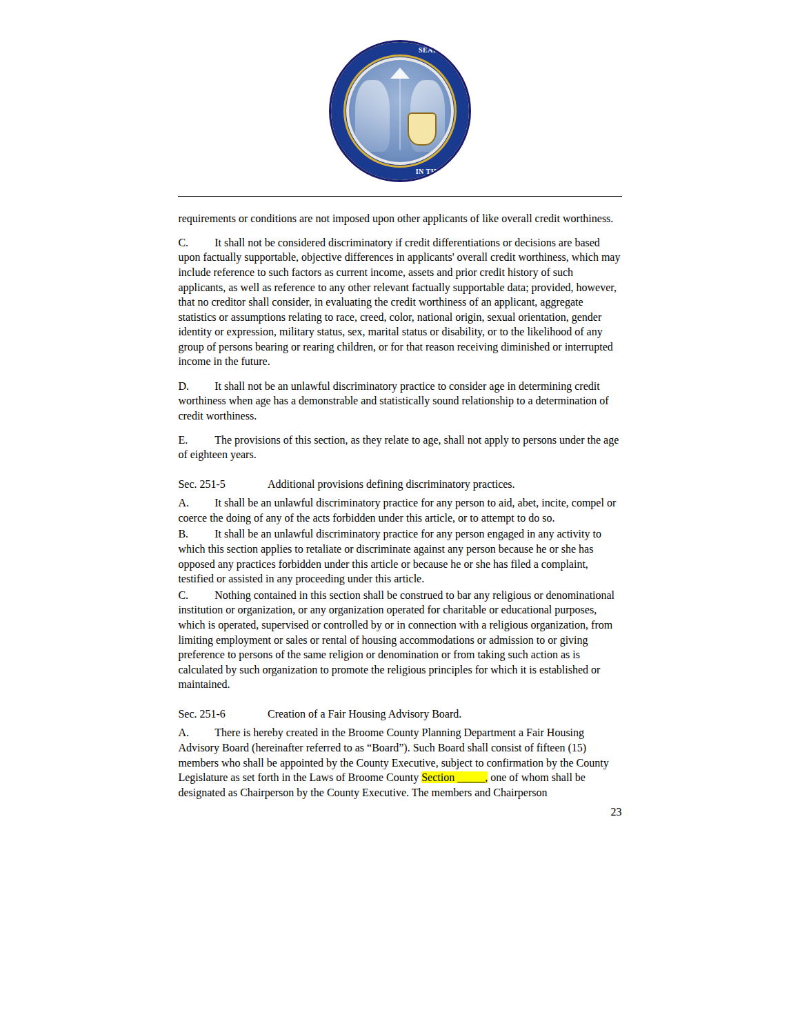Seal of Broome County In the State of New York
requirements or conditions are not imposed upon other applicants of like overall credit worthiness.
C. It shall not be considered discriminatory if credit differentiations or decisions are based upon factually supportable, objective differences in applicants' overall credit worthiness, which may include reference to such factors as current income, assets and prior credit history of such applicants, as well as reference to any other relevant factually supportable data; provided, however, that no creditor shall consider, in evaluating the credit worthiness of an applicant, aggregate statistics or assumptions relating to race, creed, color, national origin, sexual orientation, gender identity or expression, military status, sex, marital status or disability, or to the likelihood of any group of persons bearing or rearing children, or for that reason receiving diminished or interrupted income in the future.
D. It shall not be an unlawful discriminatory practice to consider age in determining credit worthiness when age has a demonstrable and statistically sound relationship to a determination of credit worthiness.
E. The provisions of this section, as they relate to age, shall not apply to persons under the age of eighteen years.
Sec. 251-5 Additional provisions defining discriminatory practices.
A. It shall be an unlawful discriminatory practice for any person to aid, abet, incite, compel or coerce the doing of any of the acts forbidden under this article, or to attempt to do so.
B. It shall be an unlawful discriminatory practice for any person engaged in any activity to which this section applies to retaliate or discriminate against any person because he or she has opposed any practices forbidden under this article or because he or she has filed a complaint, testified or assisted in any proceeding under this article.
C. Nothing contained in this section shall be construed to bar any religious or denominational institution or organization, or any organization operated for charitable or educational purposes, which is operated, supervised or controlled by or in connection with a religious organization, from limiting employment or sales or rental of housing accommodations or admission to or giving preference to persons of the same religion or denomination or from taking such action as is calculated by such organization to promote the religious principles for which it is established or maintained.
Sec. 251-6 Creation of a Fair Housing Advisory Board.
A. There is hereby created in the Broome County Planning Department a Fair Housing Advisory Board (hereinafter referred to as “Board”). Such Board shall consist of fifteen (15) members who shall be appointed by the County Executive, subject to confirmation by the County Legislature as set forth in the Laws of Broome County Section _____, one of whom shall be designated as Chairperson by the County Executive. The members and Chairperson
23